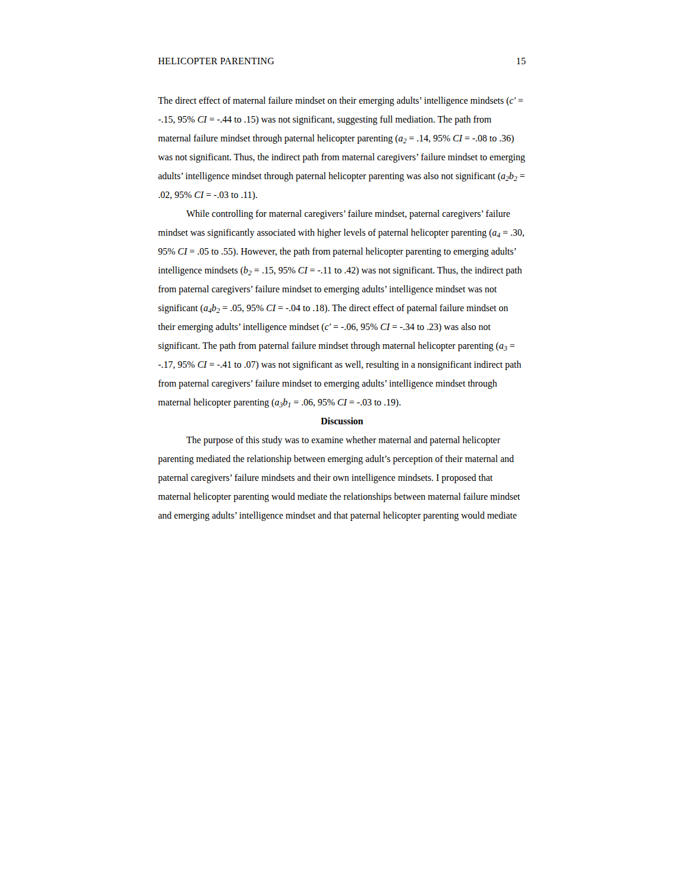Helicopter Parenting 15
The direct effect of maternal failure mindset on their emerging adults’ intelligence mindsets (c′ = -.15, 95% CI = -.44 to .15) was not significant, suggesting full mediation. The path from maternal failure mindset through paternal helicopter parenting (a2 = .14, 95% CI = -.08 to .36) was not significant. Thus, the indirect path from maternal caregivers’ failure mindset to emerging adults’ intelligence mindset through paternal helicopter parenting was also not significant (a2b2 = .02, 95% CI = -.03 to .11).
While controlling for maternal caregivers’ failure mindset, paternal caregivers’ failure mindset was significantly associated with higher levels of paternal helicopter parenting (a4 = .30, 95% CI = .05 to .55). However, the path from paternal helicopter parenting to emerging adults’ intelligence mindsets (b2 = .15, 95% CI = -.11 to .42) was not significant. Thus, the indirect path from paternal caregivers’ failure mindset to emerging adults’ intelligence mindset was not significant (a4b2 = .05, 95% CI = -.04 to .18). The direct effect of paternal failure mindset on their emerging adults’ intelligence mindset (c′ = -.06, 95% CI = -.34 to .23) was also not significant. The path from paternal failure mindset through maternal helicopter parenting (a3 = -.17, 95% CI = -.41 to .07) was not significant as well, resulting in a nonsignificant indirect path from paternal caregivers’ failure mindset to emerging adults’ intelligence mindset through maternal helicopter parenting (a3b1 = .06, 95% CI = -.03 to .19).
Discussion
The purpose of this study was to examine whether maternal and paternal helicopter parenting mediated the relationship between emerging adult’s perception of their maternal and paternal caregivers’ failure mindsets and their own intelligence mindsets. I proposed that maternal helicopter parenting would mediate the relationships between maternal failure mindset and emerging adults’ intelligence mindset and that paternal helicopter parenting would mediate